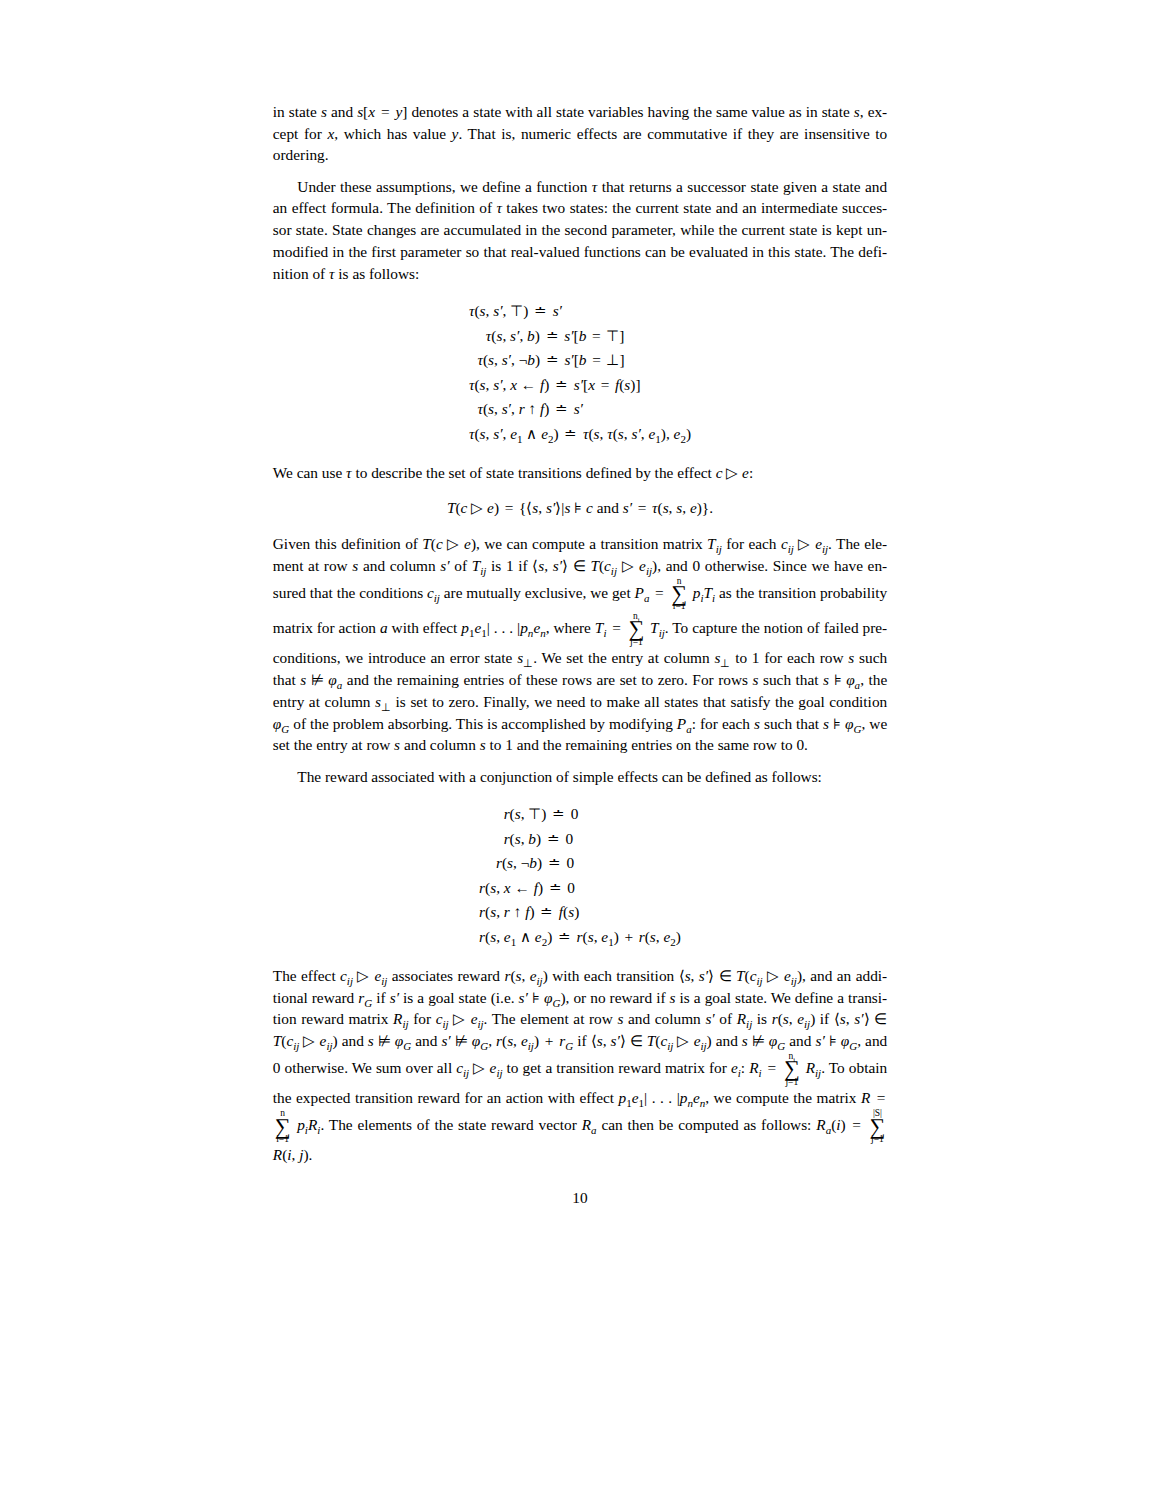in state s and s[x = y] denotes a state with all state variables having the same value as in state s, except for x, which has value y. That is, numeric effects are commutative if they are insensitive to ordering.
Under these assumptions, we define a function τ that returns a successor state given a state and an effect formula. The definition of τ takes two states: the current state and an intermediate successor state. State changes are accumulated in the second parameter, while the current state is kept unmodified in the first parameter so that real-valued functions can be evaluated in this state. The definition of τ is as follows:
τ(s, s′, ⊤) ≐ s′
τ(s, s′, b) ≐ s′[b = ⊤]
τ(s, s′, ¬b) ≐ s′[b = ⊥]
τ(s, s′, x ← f) ≐ s′[x = f(s)]
τ(s, s′, r ↑ f) ≐ s′
τ(s, s′, e1 ∧ e2) ≐ τ(s, τ(s, s′, e1), e2)
We can use τ to describe the set of state transitions defined by the effect c ▷ e:
T(c ▷ e) = {⟨s, s′⟩|s ⊧ c and s′ = τ(s, s, e)}.
Given this definition of T(c ▷ e), we can compute a transition matrix Tij for each cij ▷ eij. The element at row s and column s′ of Tij is 1 if ⟨s, s′⟩ ∈ T(cij ▷ eij), and 0 otherwise. Since we have ensured that the conditions cij are mutually exclusive, we get Pa = n∑i=1 piTi as the transition probability matrix for action a with effect p1e1| . . . |pnen, where Ti = ni∑j=1 Tij. To capture the notion of failed preconditions, we introduce an error state s⊥. We set the entry at column s⊥ to 1 for each row s such that s ⊭ φa and the remaining entries of these rows are set to zero. For rows s such that s ⊧ φa, the entry at column s⊥ is set to zero. Finally, we need to make all states that satisfy the goal condition φG of the problem absorbing. This is accomplished by modifying Pa: for each s such that s ⊧ φG, we set the entry at row s and column s to 1 and the remaining entries on the same row to 0.
The reward associated with a conjunction of simple effects can be defined as follows:
r(s, ⊤) ≐ 0
r(s, b) ≐ 0
r(s, ¬b) ≐ 0
r(s, x ← f) ≐ 0
r(s, r ↑ f) ≐ f(s)
r(s, e1 ∧ e2) ≐ r(s, e1) + r(s, e2)
The effect cij ▷ eij associates reward r(s, eij) with each transition ⟨s, s′⟩ ∈ T(cij ▷ eij), and an additional reward rG if s′ is a goal state (i.e. s′ ⊧ φG), or no reward if s is a goal state. We define a transition reward matrix Rij for cij ▷ eij. The element at row s and column s′ of Rij is r(s, eij) if ⟨s, s′⟩ ∈ T(cij ▷ eij) and s ⊭ φG and s′ ⊭ φG, r(s, eij) + rG if ⟨s, s′⟩ ∈ T(cij ▷ eij) and s ⊭ φG and s′ ⊧ φG, and 0 otherwise. We sum over all cij ▷ eij to get a transition reward matrix for ei: Ri = ni∑j=1 Rij. To obtain the expected transition reward for an action with effect p1e1| . . . |pnen, we compute the matrix R = n∑i=1 piRi. The elements of the state reward vector Ra can then be computed as follows: Ra(i) = |S|∑j=1 R(i, j).
10